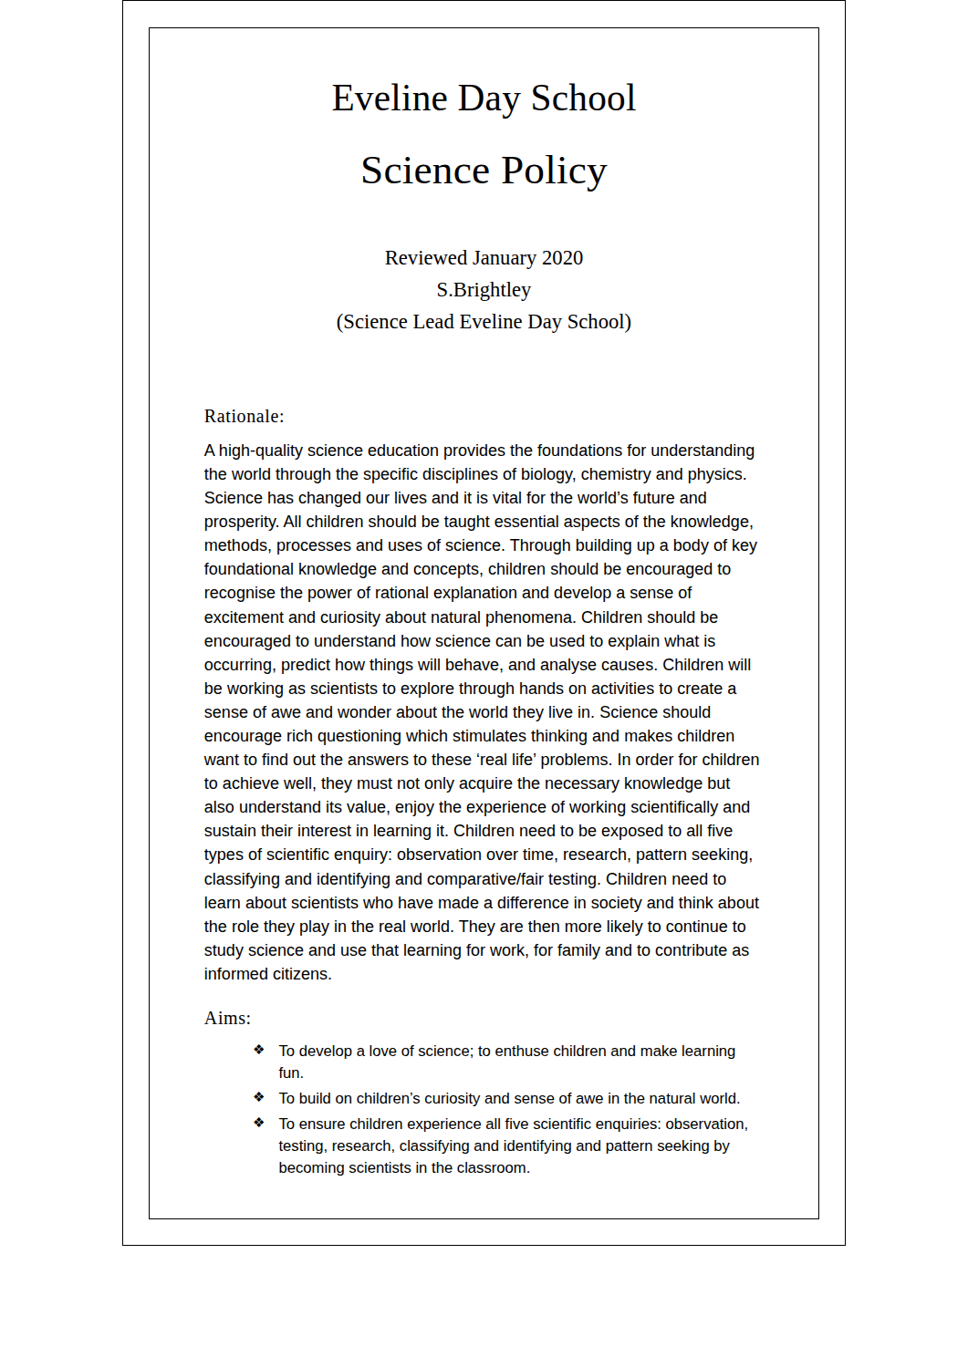Eveline Day School
Science Policy
Reviewed January 2020
S.Brightley
(Science Lead Eveline Day School)
Rationale:
A high-quality science education provides the foundations for understanding the world through the specific disciplines of biology, chemistry and physics. Science has changed our lives and it is vital for the world’s future and prosperity. All children should be taught essential aspects of the knowledge, methods, processes and uses of science. Through building up a body of key foundational knowledge and concepts, children should be encouraged to recognise the power of rational explanation and develop a sense of excitement and curiosity about natural phenomena. Children should be encouraged to understand how science can be used to explain what is occurring, predict how things will behave, and analyse causes. Children will be working as scientists to explore through hands on activities to create a sense of awe and wonder about the world they live in. Science should encourage rich questioning which stimulates thinking and makes children want to find out the answers to these ‘real life’ problems. In order for children to achieve well, they must not only acquire the necessary knowledge but also understand its value, enjoy the experience of working scientifically and sustain their interest in learning it. Children need to be exposed to all five types of scientific enquiry: observation over time, research, pattern seeking, classifying and identifying and comparative/fair testing. Children need to learn about scientists who have made a difference in society and think about the role they play in the real world. They are then more likely to continue to study science and use that learning for work, for family and to contribute as informed citizens.
Aims:
To develop a love of science; to enthuse children and make learning fun.
To build on children’s curiosity and sense of awe in the natural world.
To ensure children experience all five scientific enquiries: observation, testing, research, classifying and identifying and pattern seeking by becoming scientists in the classroom.